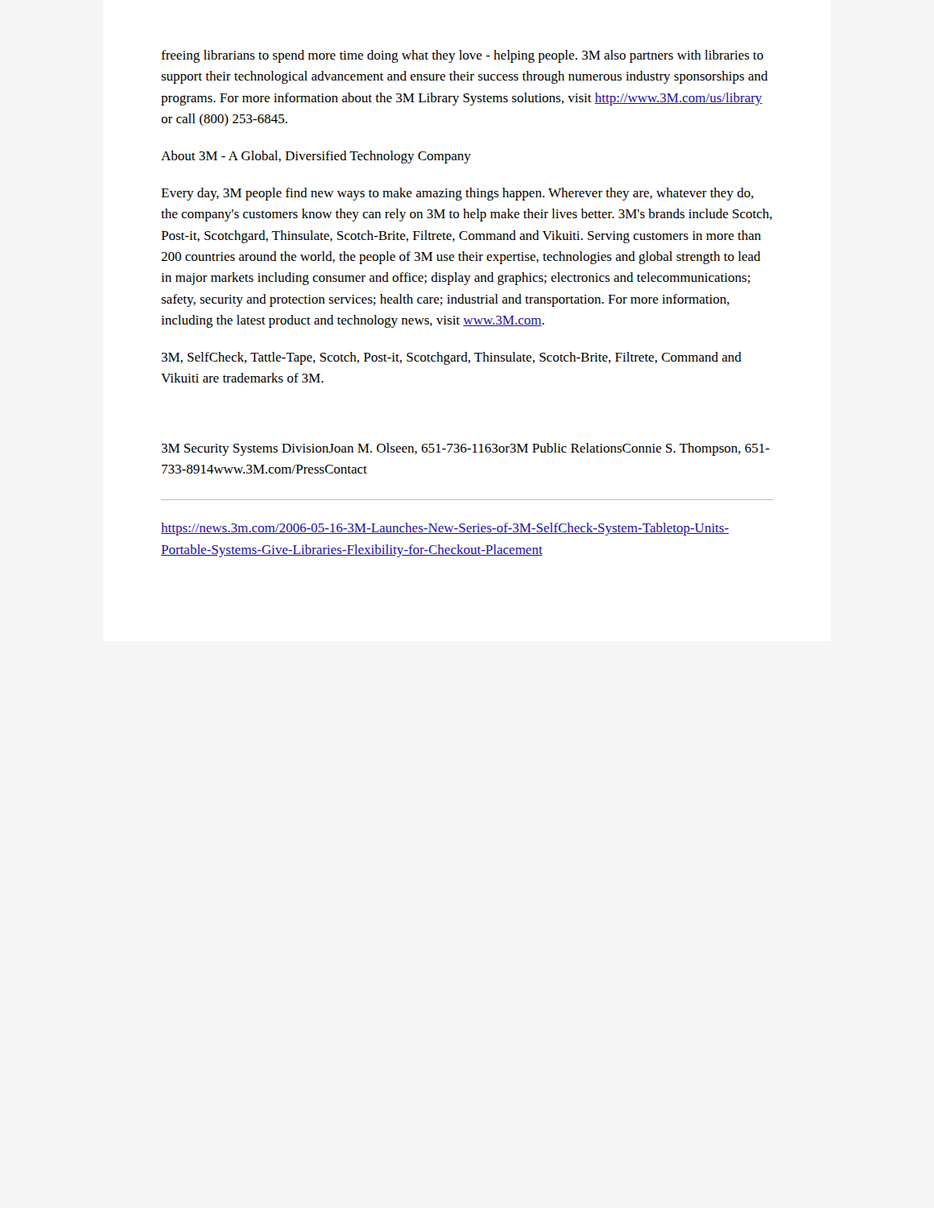freeing librarians to spend more time doing what they love - helping people. 3M also partners with libraries to support their technological advancement and ensure their success through numerous industry sponsorships and programs. For more information about the 3M Library Systems solutions, visit http://www.3M.com/us/library or call (800) 253-6845.
About 3M - A Global, Diversified Technology Company
Every day, 3M people find new ways to make amazing things happen. Wherever they are, whatever they do, the company's customers know they can rely on 3M to help make their lives better. 3M's brands include Scotch, Post-it, Scotchgard, Thinsulate, Scotch-Brite, Filtrete, Command and Vikuiti. Serving customers in more than 200 countries around the world, the people of 3M use their expertise, technologies and global strength to lead in major markets including consumer and office; display and graphics; electronics and telecommunications; safety, security and protection services; health care; industrial and transportation. For more information, including the latest product and technology news, visit www.3M.com.
3M, SelfCheck, Tattle-Tape, Scotch, Post-it, Scotchgard, Thinsulate, Scotch-Brite, Filtrete, Command and Vikuiti are trademarks of 3M.
3M Security Systems DivisionJoan M. Olseen, 651-736-1163or3M Public RelationsConnie S. Thompson, 651-733-8914www.3M.com/PressContact
https://news.3m.com/2006-05-16-3M-Launches-New-Series-of-3M-SelfCheck-System-Tabletop-Units-Portable-Systems-Give-Libraries-Flexibility-for-Checkout-Placement